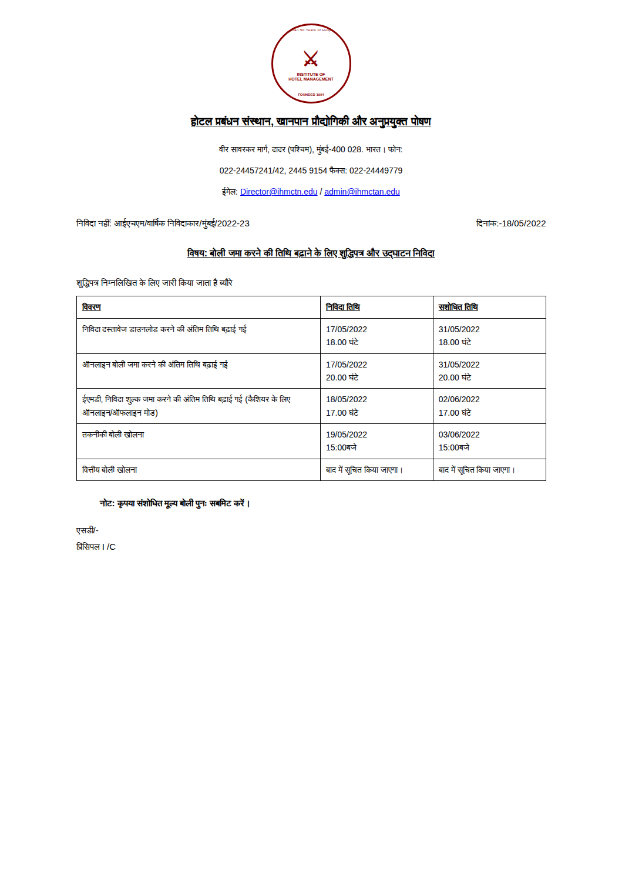More than 50 Years of Hospitality
⚔
INSTITUTE OF
HOTEL MANAGEMENT
FOUNDED 1954
होटल प्रबंधन संस्थान, खानपान प्रौद्योगिकी और अनुप्रयुक्त पोषण
वीर सावरकर मार्ग, दादर (पश्चिम), मुंबई-400 028. भारत। फोन:
022-24457241/42, 2445 9154 फैक्स: 022-24449779
ईमेल: Director@ihmctn.edu / admin@ihmctan.edu
निविदा नहीं: आईएचएम/वार्षिक निविदाकार/मुंबई/2022-23 दिनांक:-18/05/2022
विषय: बोली जमा करने की तिथि बढ़ाने के लिए शुद्धिपत्र और उद्घाटन निविदा
शुद्धिपत्र निम्नलिखित के लिए जारी किया जाता है ब्यौरे
| विवरण | निविदा तिथि | सशोधित तिथि |
| --- | --- | --- |
| निविदा दस्तावेज डाउनलोड करने की अंतिम तिथि बढ़ाई गई | 17/05/2022 18.00 घंटे | 31/05/2022 18.00 घंटे |
| ऑनलाइन बोली जमा करने की अंतिम तिथि बढ़ाई गई | 17/05/2022 20.00 घंटे | 31/05/2022 20.00 घंटे |
| ईएमडी, निविदा शुल्क जमा करने की अंतिम तिथि बढ़ाई गई (कैशियर के लिए ऑनलाइन/ऑफलाइन मोड) | 18/05/2022 17.00 घंटे | 02/06/2022 17.00 घंटे |
| तकनीकी बोली खोलना | 19/05/2022 15:00बजे | 03/06/2022 15:00बजे |
| वित्तीय बोली खोलना | बाद में सूचित किया जाएगा। | बाद में सूचित किया जाएगा। |
नोट: कृपया संशोधित मूल्य बोली पुनः सबमिट करें।
एसडी/-
प्रिंसिपल I /C